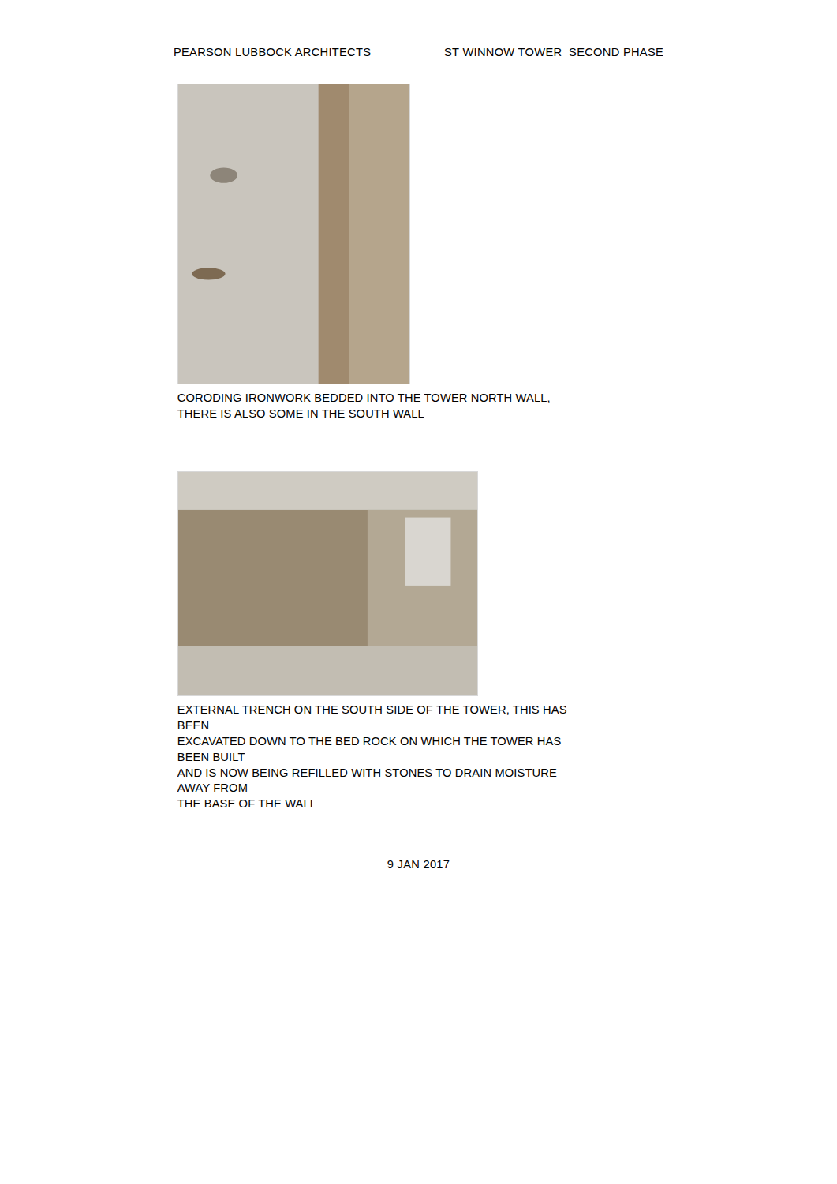PEARSON LUBBOCK ARCHITECTS ST WINNOW TOWER SECOND PHASE
CORODING IRONWORK BEDDED INTO THE TOWER NORTH WALL,
THERE IS ALSO SOME IN THE SOUTH WALL
EXTERNAL TRENCH ON THE SOUTH SIDE OF THE TOWER, THIS HAS BEEN
EXCAVATED DOWN TO THE BED ROCK ON WHICH THE TOWER HAS BEEN BUILT
AND IS NOW BEING REFILLED WITH STONES TO DRAIN MOISTURE AWAY FROM
THE BASE OF THE WALL
9 JAN 2017